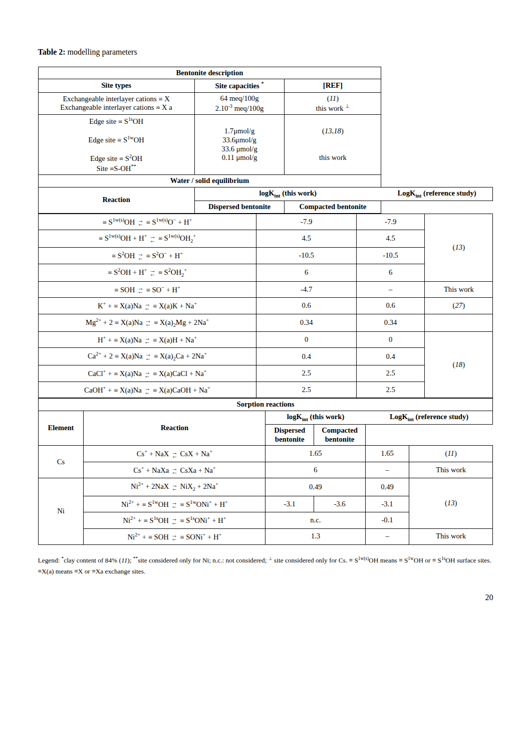Table 2: modelling parameters
| Bentonite description |
| Site types | Site capacities * | [REF] |
| Exchangeable interlayer cations ≡ X Exchangeable interlayer cations ≡ X a | 64 meq/100g 2.10 -3 meq/100g | ( 11 ) this work ⊥ |
| Edge site ≡ S 1s OH Edge site ≡ S 1w OH Edge site ≡ S 2 OH Site ≡S-OH ** | 1.7μmol/g 33.6μmol/g 33.6 μmol/g 0.11 μmol/g | ( 13,18 ) this work |
| Water / solid equilibrium |
| Reaction | logK int (this work) | LogK int (reference study) |
| Dispersed bentonite | Compacted bentonite | |
| ≡ S 1w(s) OH → ← ≡ S 1w(s) O − + H + | -7.9 | -7.9 | ( 13 ) |
| ≡ S 1w(s) OH + H + → ← ≡ S 1w(s) OH 2 + | 4.5 | 4.5 |
| ≡ S 2 OH → ← ≡ S 2 O − + H + | -10.5 | -10.5 |
| ≡ S 2 OH + H + → ← ≡ S 2 OH 2 + | 6 | 6 |
| ≡ SOH → ← ≡ SO − + H + | -4.7 | – | This work |
| K + + ≡ X(a)Na → ← ≡ X(a)K + Na + | 0.6 | 0.6 | ( 27 ) |
| Mg 2+ + 2 ≡ X(a)Na → ← ≡ X(a) 2 Mg + 2Na + | 0.34 | 0.34 | |
| H + + ≡ X(a)Na → ← ≡ X(a)H + Na + | 0 | 0 | ( 18 ) |
| Ca 2+ + 2 ≡ X(a)Na → ← ≡ X(a) 2 Ca + 2Na + | 0.4 | 0.4 |
| CaCl + + ≡ X(a)Na → ← ≡ X(a)CaCl + Na + | 2.5 | 2.5 |
| CaOH + + ≡ X(a)Na → ← ≡ X(a)CaOH + Na + | 2.5 | 2.5 |
| Sorption reactions |
| Element | Reaction | logK int (this work) | LogK int (reference study) |
| Dispersed bentonite | Compacted bentonite | |
| Cs | Cs + + NaX → ← CsX + Na + | 1.65 | 1.65 | ( 11 ) |
| Cs + + NaXa → ← CsXa + Na + | 6 | – | This work |
| Ni | Ni 2+ + 2NaX → ← NiX 2 + 2Na + | 0.49 | 0.49 | ( 13 ) |
| Ni 2+ + ≡ S 1w OH → ← ≡ S 1w ONi + + H + | -3.1 | -3.6 | -3.1 |
| Ni 2+ + ≡ S 1s OH → ← ≡ S 1s ONi + + H + | n.c. | -0.1 |
| Ni 2+ + ≡ SOH → ← ≡ SONi + + H + | 1.3 | – | This work |
Legend: *clay content of 84% (11); **site considered only for Ni; n.c.: not considered; ⊥ site considered only for Cs. ≡ S1w(s)OH means ≡ S1wOH or ≡ S1sOH surface sites. ≡X(a) means ≡X or ≡Xa exchange sites.
20